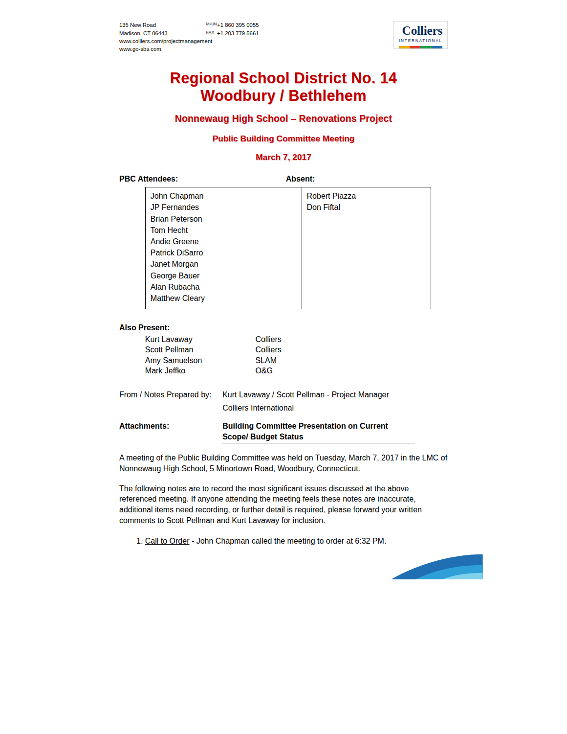135 New Road
MAIN+1 860 395 0055
Madison, CT 06443
FAX+1 203 779 5661
www.colliers.com/projectmanagement www.go-sbs.com
Colliers
INTERNATIONAL
Regional School District No. 14
Woodbury / Bethlehem
Nonnewaug High School – Renovations Project
Public Building Committee Meeting
March 7, 2017
PBC Attendees:
Absent:
| John Chapman JP Fernandes Brian Peterson Tom Hecht Andie Greene Patrick DiSarro Janet Morgan George Bauer Alan Rubacha Matthew Cleary | Robert Piazza Don Fiftal |
Also Present:
Kurt Lavaway Colliers
Scott Pellman Colliers
Amy Samuelson SLAM
Mark Jeffko O&G
From / Notes Prepared by:
Kurt Lavaway / Scott Pellman - Project Manager
Colliers International
Attachments:
Building Committee Presentation on Current Scope/ Budget Status
A meeting of the Public Building Committee was held on Tuesday, March 7, 2017 in the LMC of Nonnewaug High School, 5 Minortown Road, Woodbury, Connecticut.
The following notes are to record the most significant issues discussed at the above referenced meeting. If anyone attending the meeting feels these notes are inaccurate, additional items need recording, or further detail is required, please forward your written comments to Scott Pellman and Kurt Lavaway for inclusion.
Call to Order - John Chapman called the meeting to order at 6:32 PM.